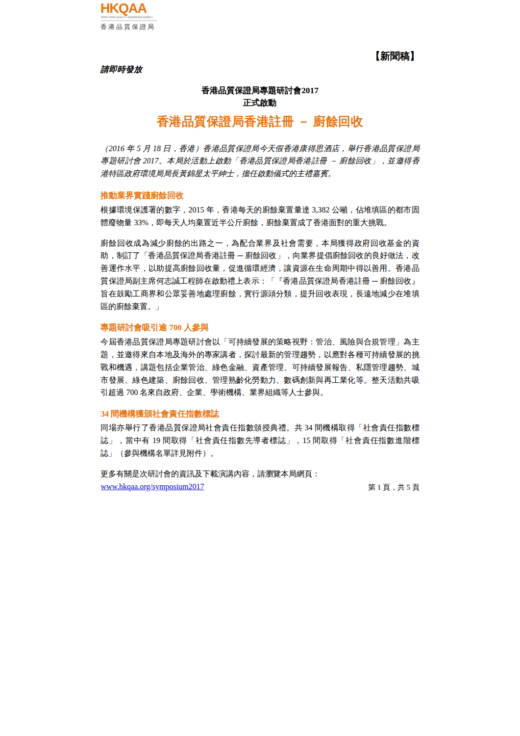HKQAA HONG KONG QUALITY ASSURANCE AGENCY 香港品質保證局
【新聞稿】
請即時發放
香港品質保證局專題研討會2017
正式啟動
香港品質保證局香港註冊 － 廚餘回收
（2016 年 5 月 18 日，香港）香港品質保證局今天假香港康得思酒店，舉行香港品質保證局專題研討會 2017。本局於活動上啟動「香港品質保證局香港註冊 － 廚餘回收」，並邀得香港特區政府環境局局長黃錦星太平紳士，擔任啟動儀式的主禮嘉賓。
推動業界實踐廚餘回收
根據環境保護署的數字，2015 年，香港每天的廚餘棄置量達 3,382 公噸，佔堆填區的都市固體廢物量 33%，即每天人均棄置近半公斤廚餘，廚餘棄置成了香港面對的重大挑戰。
廚餘回收成為減少廚餘的出路之一，為配合業界及社會需要，本局獲得政府回收基金的資助，制訂了「香港品質保證局香港註冊 ─ 廚餘回收」，向業界提倡廚餘回收的良好做法，改善運作水平，以助提高廚餘回收量，促進循環經濟，讓資源在生命周期中得以善用。香港品質保證局副主席何志誠工程師在啟動禮上表示：「『香港品質保證局香港註冊 ─ 廚餘回收』旨在鼓勵工商界和公眾妥善地處理廚餘，實行源頭分類，提升回收表現，長遠地減少在堆填區的廚餘棄置。」
專題研討會吸引逾 700 人參與
今屆香港品質保證局專題研討會以「可持續發展的策略視野：管治、風險與合規管理」為主題，並邀得來自本地及海外的專家講者，探討最新的管理趨勢，以應對各種可持續發展的挑戰和機遇，講題包括企業管治、綠色金融、資產管理、可持續發展報告、私隱管理趨勢、城市發展、綠色建築、廚餘回收、管理熟齡化勞動力、數碼創新與再工業化等。整天活動共吸引超過 700 名來自政府、企業、學術機構、業界組織等人士參與。
34 間機構獲頒社會責任指數標誌
同場亦舉行了香港品質保證局社會責任指數頒授典禮。共 34 間機構取得「社會責任指數標誌」，當中有 19 間取得「社會責任指數先導者標誌」，15 間取得「社會責任指數進階標誌」（參與機構名單詳見附件）。
更多有關是次研討會的資訊及下載演講內容，請瀏覽本局網頁：
www.hkqaa.org/symposium2017
第 1 頁，共 5 頁